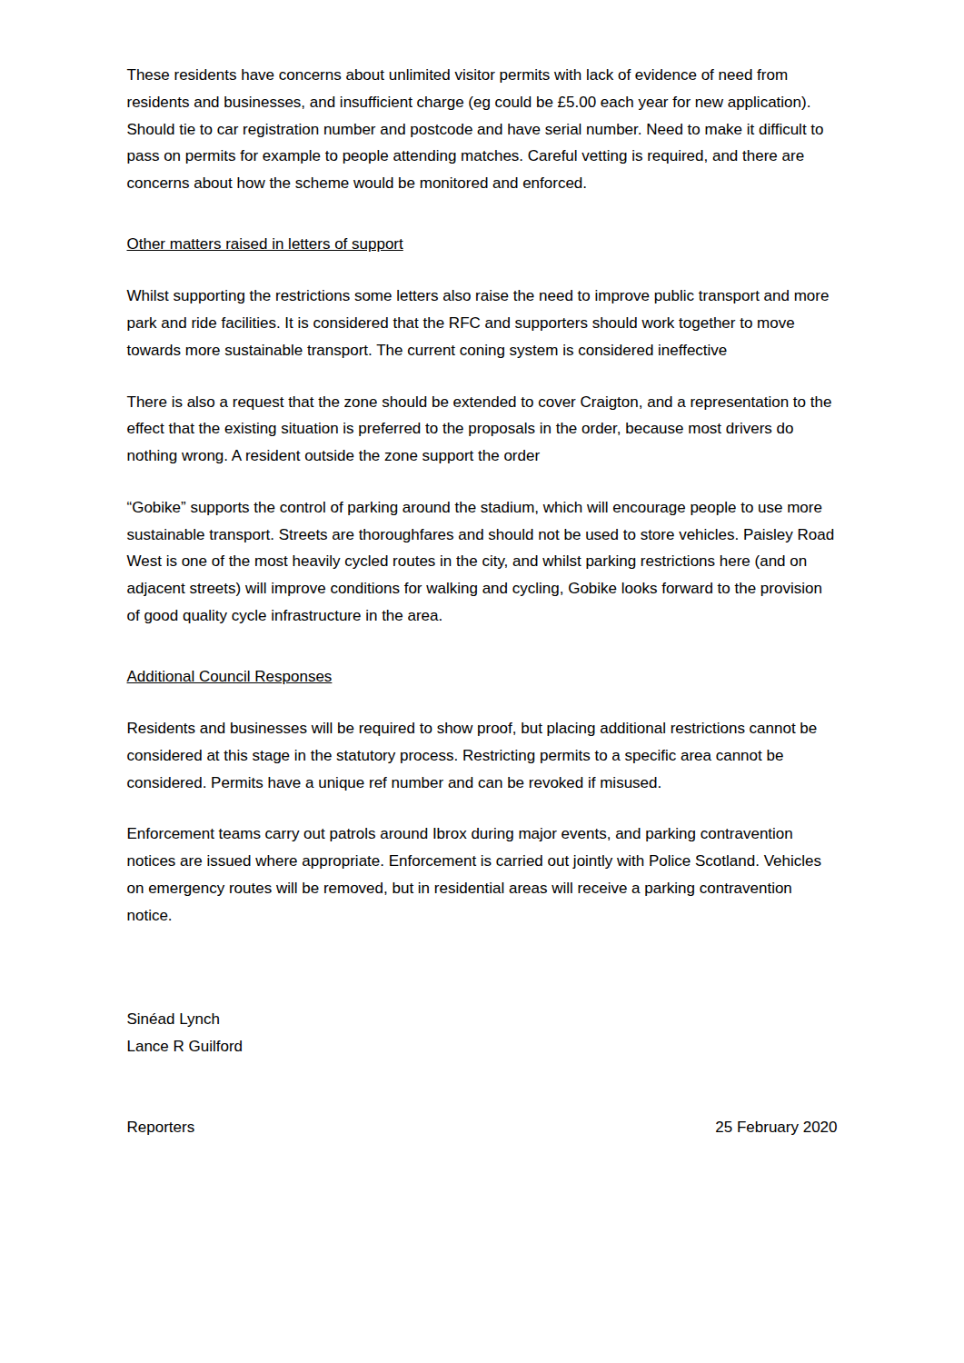These residents have concerns about unlimited visitor permits with lack of evidence of need from residents and businesses, and insufficient charge (eg could be £5.00 each year for new application). Should tie to car registration number and postcode and have serial number. Need to make it difficult to pass on permits for example to people attending matches. Careful vetting is required, and there are concerns about how the scheme would be monitored and enforced.
Other matters raised in letters of support
Whilst supporting the restrictions some letters also raise the need to improve public transport and more park and ride facilities. It is considered that the RFC and supporters should work together to move towards more sustainable transport. The current coning system is considered ineffective
There is also a request that the zone should be extended to cover Craigton, and a representation to the effect that the existing situation is preferred to the proposals in the order, because most drivers do nothing wrong. A resident outside the zone support the order
“Gobike” supports the control of parking around the stadium, which will encourage people to use more sustainable transport. Streets are thoroughfares and should not be used to store vehicles. Paisley Road West is one of the most heavily cycled routes in the city, and whilst parking restrictions here (and on adjacent streets) will improve conditions for walking and cycling, Gobike looks forward to the provision of good quality cycle infrastructure in the area.
Additional Council Responses
Residents and businesses will be required to show proof, but placing additional restrictions cannot be considered at this stage in the statutory process. Restricting permits to a specific area cannot be considered. Permits have a unique ref number and can be revoked if misused.
Enforcement teams carry out patrols around Ibrox during major events, and parking contravention notices are issued where appropriate. Enforcement is carried out jointly with Police Scotland. Vehicles on emergency routes will be removed, but in residential areas will receive a parking contravention notice.
Sinéad Lynch
Lance R Guilford
Reporters 25 February 2020